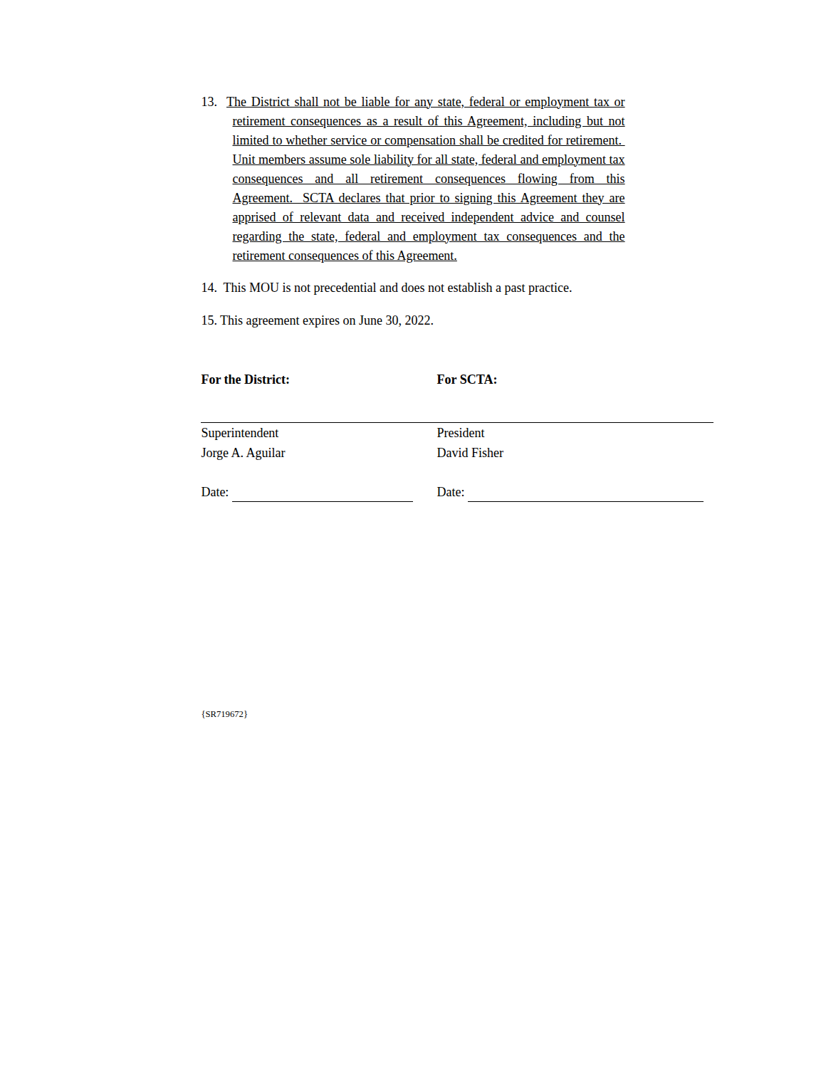13. The District shall not be liable for any state, federal or employment tax or retirement consequences as a result of this Agreement, including but not limited to whether service or compensation shall be credited for retirement. Unit members assume sole liability for all state, federal and employment tax consequences and all retirement consequences flowing from this Agreement. SCTA declares that prior to signing this Agreement they are apprised of relevant data and received independent advice and counsel regarding the state, federal and employment tax consequences and the retirement consequences of this Agreement.
14. This MOU is not precedential and does not establish a past practice.
15. This agreement expires on June 30, 2022.
| For the District: Superintendent Jorge A. Aguilar Date: | | For SCTA: President David Fisher Date: |
{SR719672}